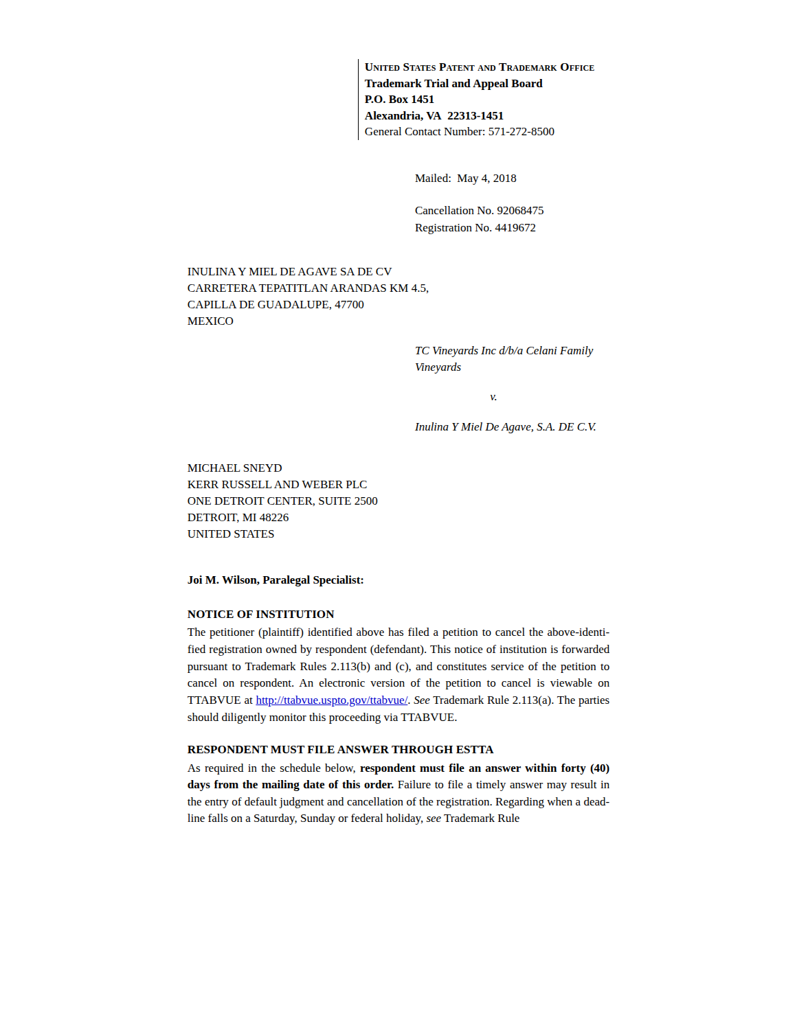United States Patent and Trademark Office
Trademark Trial and Appeal Board
P.O. Box 1451
Alexandria, VA 22313-1451
General Contact Number: 571-272-8500
Mailed: May 4, 2018
Cancellation No. 92068475
Registration No. 4419672
Inulina Y Miel De Agave SA DE CV
Carretera Tepatitlan Arandas KM 4.5,
Capilla De Guadalupe, 47700
Mexico
TC Vineyards Inc d/b/a Celani Family Vineyards
v.
Inulina Y Miel De Agave, S.A. DE C.V.
Michael Sneyd
Kerr Russell and Weber PLC
One Detroit Center, Suite 2500
Detroit, MI 48226
United States
Joi M. Wilson, Paralegal Specialist:
Notice of Institution
The petitioner (plaintiff) identified above has filed a petition to cancel the above-identified registration owned by respondent (defendant). This notice of institution is forwarded pursuant to Trademark Rules 2.113(b) and (c), and constitutes service of the petition to cancel on respondent. An electronic version of the petition to cancel is viewable on TTABVUE at http://ttabvue.uspto.gov/ttabvue/. See Trademark Rule 2.113(a). The parties should diligently monitor this proceeding via TTABVUE.
Respondent must file answer through ESTTA
As required in the schedule below, respondent must file an answer within forty (40) days from the mailing date of this order. Failure to file a timely answer may result in the entry of default judgment and cancellation of the registration. Regarding when a deadline falls on a Saturday, Sunday or federal holiday, see Trademark Rule